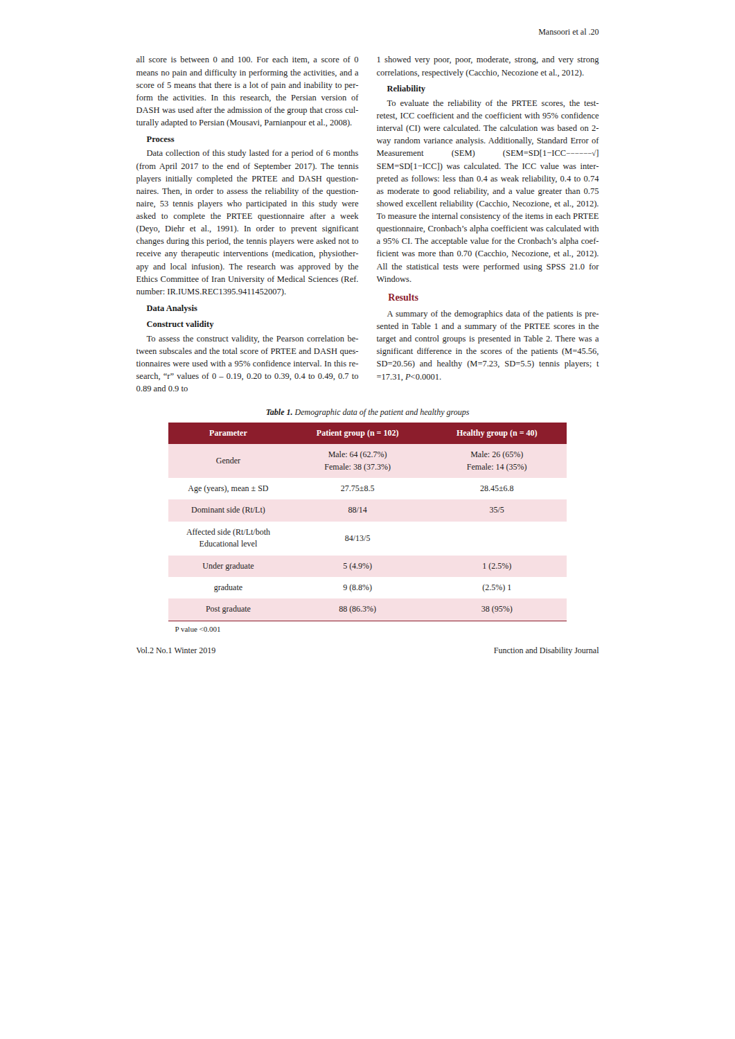Mansoori et al .20
all score is between 0 and 100. For each item, a score of 0 means no pain and difficulty in performing the activities, and a score of 5 means that there is a lot of pain and inability to perform the activities. In this research, the Persian version of DASH was used after the admission of the group that cross culturally adapted to Persian (Mousavi, Parnianpour et al., 2008).
Process
Data collection of this study lasted for a period of 6 months (from April 2017 to the end of September 2017). The tennis players initially completed the PRTEE and DASH questionnaires. Then, in order to assess the reliability of the questionnaire, 53 tennis players who participated in this study were asked to complete the PRTEE questionnaire after a week (Deyo, Diehr et al., 1991). In order to prevent significant changes during this period, the tennis players were asked not to receive any therapeutic interventions (medication, physiotherapy and local infusion). The research was approved by the Ethics Committee of Iran University of Medical Sciences (Ref. number: IR.IUMS.REC1395.9411452007).
Data Analysis
Construct validity
To assess the construct validity, the Pearson correlation between subscales and the total score of PRTEE and DASH questionnaires were used with a 95% confidence interval. In this research, “r” values of 0 – 0.19, 0.20 to 0.39, 0.4 to 0.49, 0.7 to 0.89 and 0.9 to
1 showed very poor, poor, moderate, strong, and very strong correlations, respectively (Cacchio, Necozione et al., 2012).
Reliability
To evaluate the reliability of the PRTEE scores, the test-retest, ICC coefficient and the coefficient with 95% confidence interval (CI) were calculated. The calculation was based on 2-way random variance analysis. Additionally, Standard Error of Measurement (SEM) (SEM=SD[1−ICC−−−−−−√] SEM=SD[1−ICC]) was calculated. The ICC value was interpreted as follows: less than 0.4 as weak reliability, 0.4 to 0.74 as moderate to good reliability, and a value greater than 0.75 showed excellent reliability (Cacchio, Necozione, et al., 2012). To measure the internal consistency of the items in each PRTEE questionnaire, Cronbach’s alpha coefficient was calculated with a 95% CI. The acceptable value for the Cronbach’s alpha coefficient was more than 0.70 (Cacchio, Necozione, et al., 2012). All the statistical tests were performed using SPSS 21.0 for Windows.
Results
A summary of the demographics data of the patients is presented in Table 1 and a summary of the PRTEE scores in the target and control groups is presented in Table 2. There was a significant difference in the scores of the patients (M=45.56, SD=20.56) and healthy (M=7.23, SD=5.5) tennis players; t =17.31, P<0.0001.
Table 1. Demographic data of the patient and healthy groups
| Parameter | Patient group (n = 102) | Healthy group (n = 40) |
| --- | --- | --- |
| Gender | Male: 64 (62.7%) Female: 38 (37.3%) | Male: 26 (65%) Female: 14 (35%) |
| Age (years), mean ± SD | 27.75±8.5 | 28.45±6.8 |
| Dominant side (Rt/Lt) | 88/14 | 35/5 |
| Affected side (Rt/Lt/both Educational level | 84/13/5 | |
| Under graduate | 5 (4.9%) | 1 (2.5%) |
| graduate | 9 (8.8%) | (2.5%) 1 |
| Post graduate | 88 (86.3%) | 38 (95%) |
P value <0.001
Vol.2 No.1 Winter 2019
Function and Disability Journal